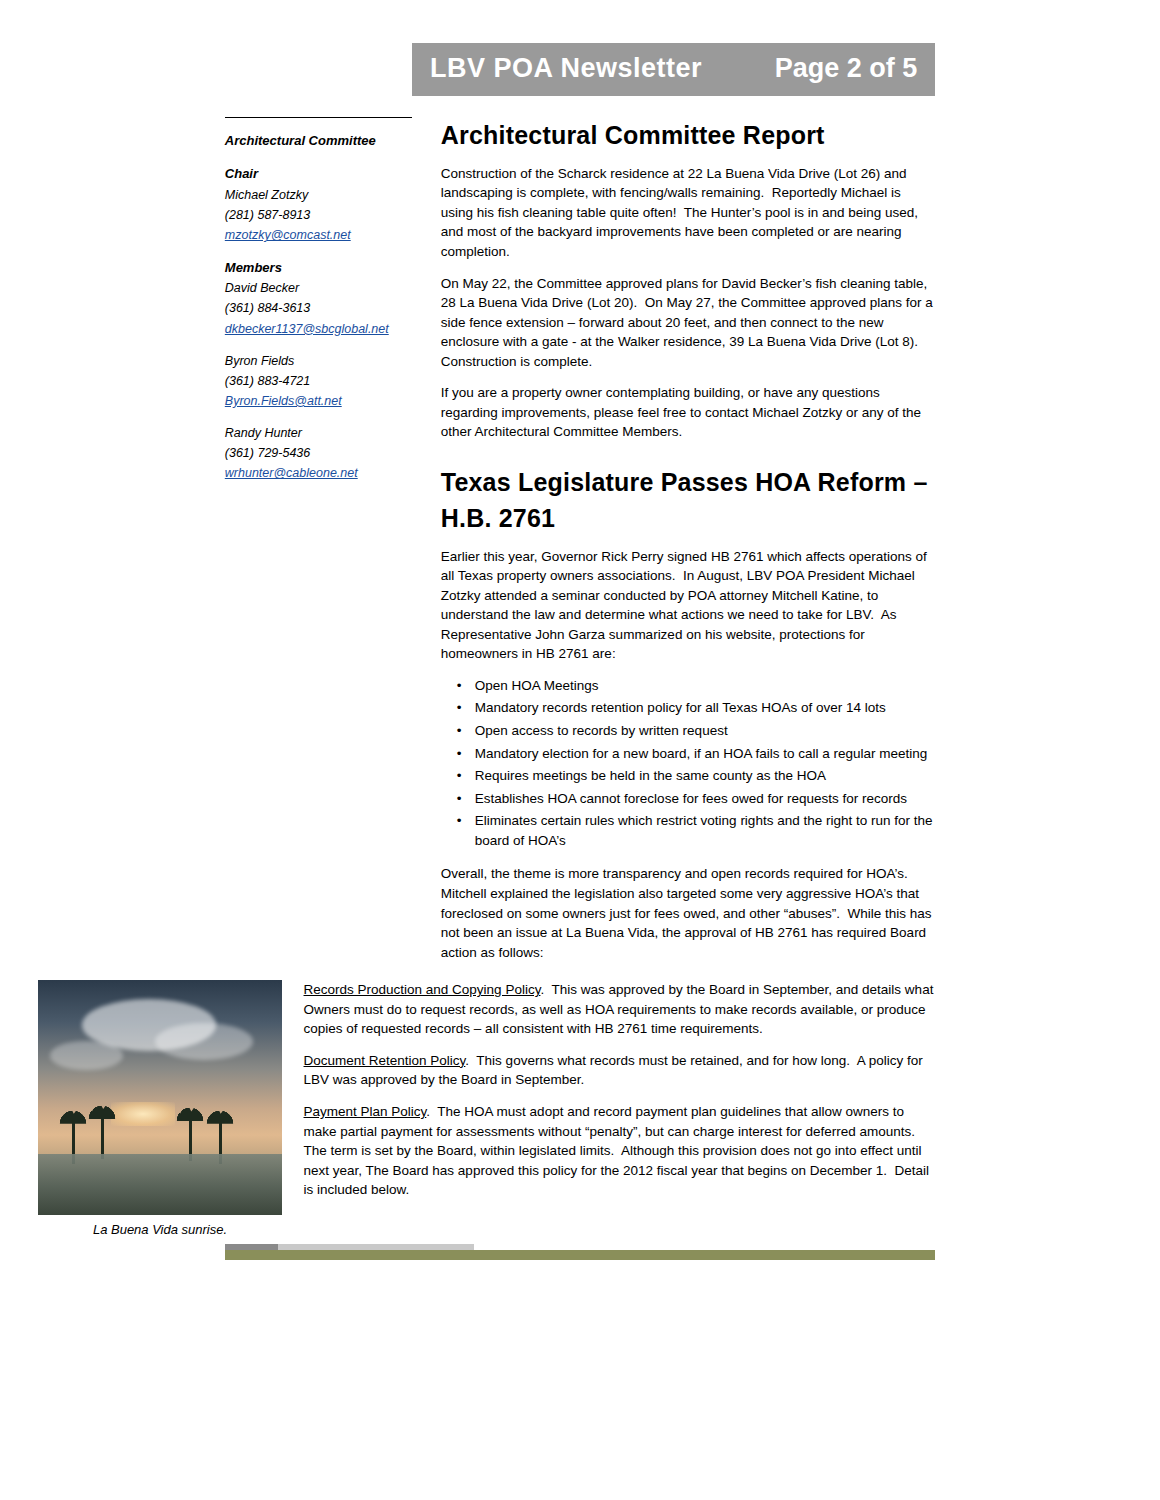LBV POA Newsletter
Page 2 of 5
Architectural Committee
Chair
Michael Zotzky
(281) 587-8913
mzotzky@comcast.net
Members
David Becker
(361) 884-3613
dkbecker1137@sbcglobal.net
Byron Fields
(361) 883-4721
Byron.Fields@att.net
Randy Hunter
(361) 729-5436
wrhunter@cableone.net
Architectural Committee Report
Construction of the Scharck residence at 22 La Buena Vida Drive (Lot 26) and landscaping is complete, with fencing/walls remaining. Reportedly Michael is using his fish cleaning table quite often! The Hunter’s pool is in and being used, and most of the backyard improvements have been completed or are nearing completion.
On May 22, the Committee approved plans for David Becker’s fish cleaning table, 28 La Buena Vida Drive (Lot 20). On May 27, the Committee approved plans for a side fence extension – forward about 20 feet, and then connect to the new enclosure with a gate - at the Walker residence, 39 La Buena Vida Drive (Lot 8). Construction is complete.
If you are a property owner contemplating building, or have any questions regarding improvements, please feel free to contact Michael Zotzky or any of the other Architectural Committee Members.
Texas Legislature Passes HOA Reform – H.B. 2761
Earlier this year, Governor Rick Perry signed HB 2761 which affects operations of all Texas property owners associations. In August, LBV POA President Michael Zotzky attended a seminar conducted by POA attorney Mitchell Katine, to understand the law and determine what actions we need to take for LBV. As Representative John Garza summarized on his website, protections for homeowners in HB 2761 are:
Open HOA Meetings
Mandatory records retention policy for all Texas HOAs of over 14 lots
Open access to records by written request
Mandatory election for a new board, if an HOA fails to call a regular meeting
Requires meetings be held in the same county as the HOA
Establishes HOA cannot foreclose for fees owed for requests for records
Eliminates certain rules which restrict voting rights and the right to run for the board of HOA’s
Overall, the theme is more transparency and open records required for HOA’s. Mitchell explained the legislation also targeted some very aggressive HOA’s that foreclosed on some owners just for fees owed, and other “abuses”. While this has not been an issue at La Buena Vida, the approval of HB 2761 has required Board action as follows:
La Buena Vida sunrise.
Records Production and Copying Policy. This was approved by the Board in September, and details what Owners must do to request records, as well as HOA requirements to make records available, or produce copies of requested records – all consistent with HB 2761 time requirements.
Document Retention Policy. This governs what records must be retained, and for how long. A policy for LBV was approved by the Board in September.
Payment Plan Policy. The HOA must adopt and record payment plan guidelines that allow owners to make partial payment for assessments without “penalty”, but can charge interest for deferred amounts. The term is set by the Board, within legislated limits. Although this provision does not go into effect until next year, The Board has approved this policy for the 2012 fiscal year that begins on December 1. Detail is included below.